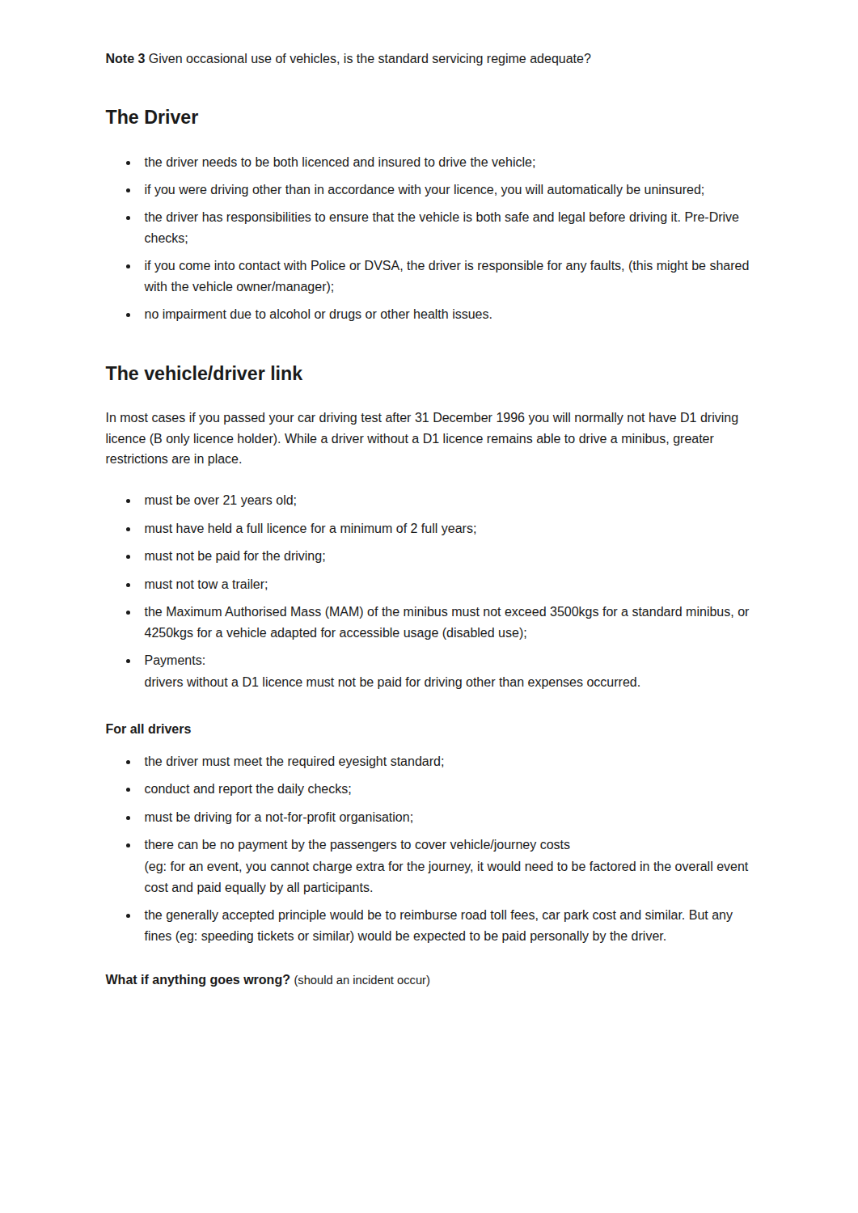Note 3 Given occasional use of vehicles, is the standard servicing regime adequate?
The Driver
the driver needs to be both licenced and insured to drive the vehicle;
if you were driving other than in accordance with your licence, you will automatically be uninsured;
the driver has responsibilities to ensure that the vehicle is both safe and legal before driving it. Pre-Drive checks;
if you come into contact with Police or DVSA, the driver is responsible for any faults, (this might be shared with the vehicle owner/manager);
no impairment due to alcohol or drugs or other health issues.
The vehicle/driver link
In most cases if you passed your car driving test after 31 December 1996 you will normally not have D1 driving licence (B only licence holder). While a driver without a D1 licence remains able to drive a minibus, greater restrictions are in place.
must be over 21 years old;
must have held a full licence for a minimum of 2 full years;
must not be paid for the driving;
must not tow a trailer;
the Maximum Authorised Mass (MAM) of the minibus must not exceed 3500kgs for a standard minibus, or 4250kgs for a vehicle adapted for accessible usage (disabled use);
Payments:drivers without a D1 licence must not be paid for driving other than expenses occurred.
For all drivers
the driver must meet the required eyesight standard;
conduct and report the daily checks;
must be driving for a not-for-profit organisation;
there can be no payment by the passengers to cover vehicle/journey costs(eg: for an event, you cannot charge extra for the journey, it would need to be factored in the overall event cost and paid equally by all participants.
the generally accepted principle would be to reimburse road toll fees, car park cost and similar. But any fines (eg: speeding tickets or similar) would be expected to be paid personally by the driver.
What if anything goes wrong? (should an incident occur)